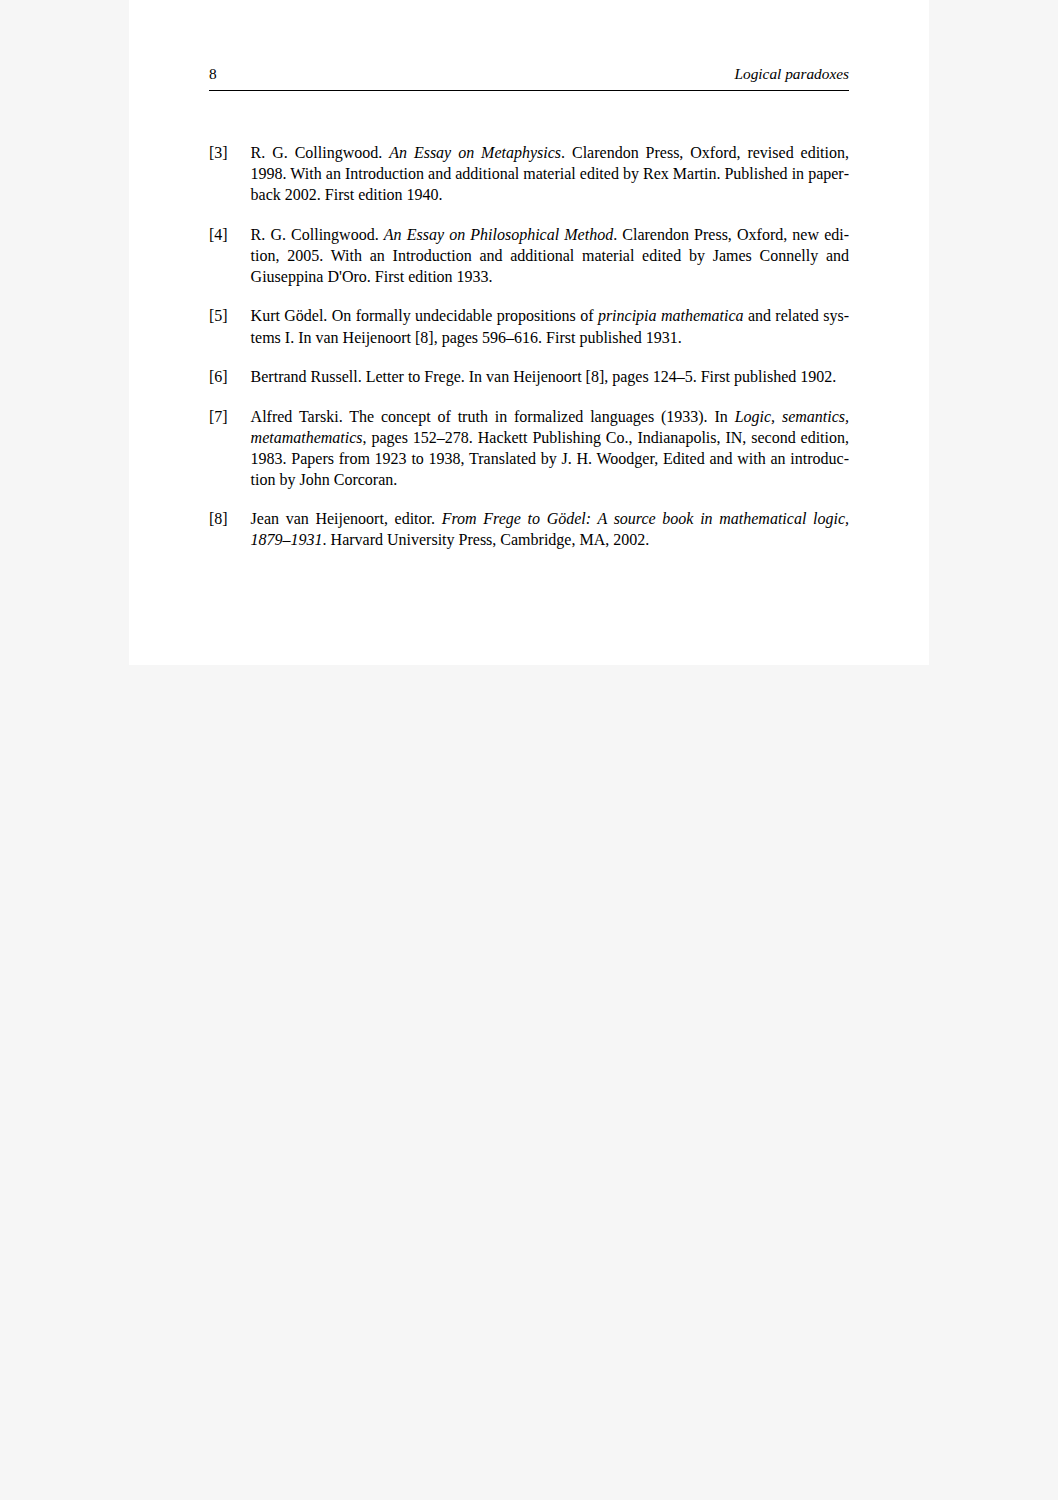8 Logical paradoxes
[3] R. G. Collingwood. An Essay on Metaphysics. Clarendon Press, Oxford, revised edition, 1998. With an Introduction and additional material edited by Rex Martin. Published in paperback 2002. First edition 1940.
[4] R. G. Collingwood. An Essay on Philosophical Method. Clarendon Press, Oxford, new edition, 2005. With an Introduction and additional material edited by James Connelly and Giuseppina D'Oro. First edition 1933.
[5] Kurt Gödel. On formally undecidable propositions of principia mathematica and related systems I. In van Heijenoort [8], pages 596–616. First published 1931.
[6] Bertrand Russell. Letter to Frege. In van Heijenoort [8], pages 124–5. First published 1902.
[7] Alfred Tarski. The concept of truth in formalized languages (1933). In Logic, semantics, metamathematics, pages 152–278. Hackett Publishing Co., Indianapolis, IN, second edition, 1983. Papers from 1923 to 1938, Translated by J. H. Woodger, Edited and with an introduction by John Corcoran.
[8] Jean van Heijenoort, editor. From Frege to Gödel: A source book in mathematical logic, 1879–1931. Harvard University Press, Cambridge, MA, 2002.